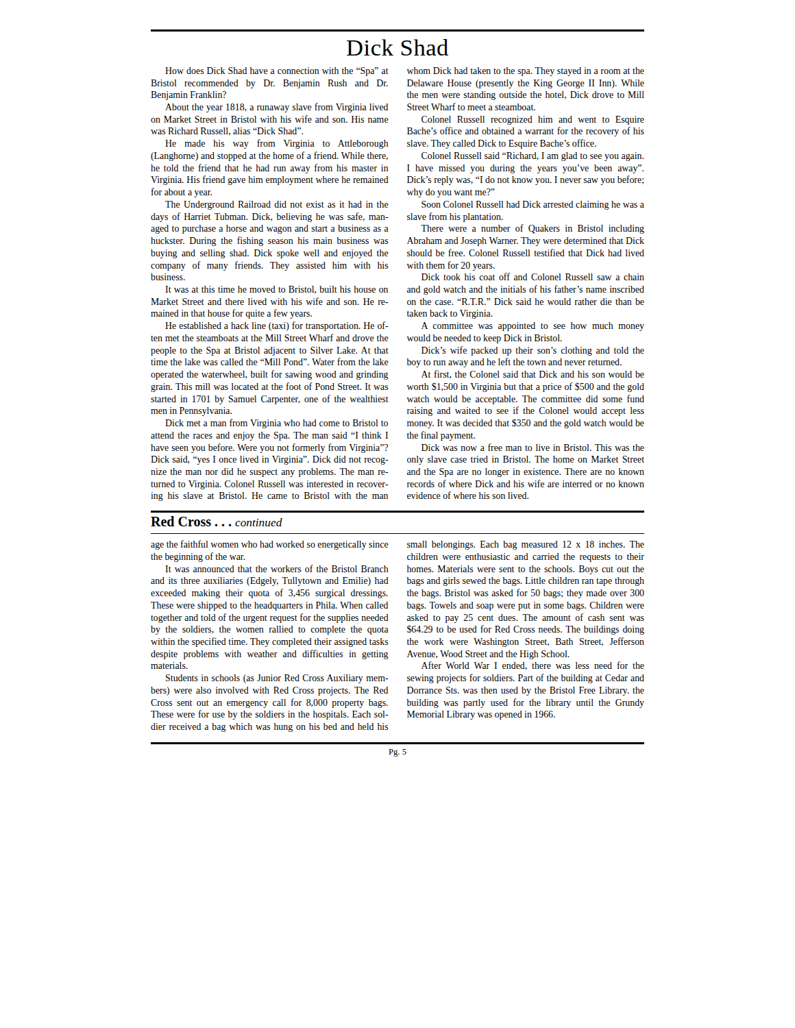Dick Shad
How does Dick Shad have a connection with the “Spa” at Bristol recommended by Dr. Benjamin Rush and Dr. Benjamin Franklin?
About the year 1818, a runaway slave from Virginia lived on Market Street in Bristol with his wife and son. His name was Richard Russell, alias “Dick Shad”.
He made his way from Virginia to Attleborough (Langhorne) and stopped at the home of a friend. While there, he told the friend that he had run away from his master in Virginia. His friend gave him employment where he remained for about a year.
The Underground Railroad did not exist as it had in the days of Harriet Tubman. Dick, believing he was safe, managed to purchase a horse and wagon and start a business as a huckster. During the fishing season his main business was buying and selling shad. Dick spoke well and enjoyed the company of many friends. They assisted him with his business.
It was at this time he moved to Bristol, built his house on Market Street and there lived with his wife and son. He remained in that house for quite a few years.
He established a hack line (taxi) for transportation. He often met the steamboats at the Mill Street Wharf and drove the people to the Spa at Bristol adjacent to Silver Lake. At that time the lake was called the “Mill Pond”. Water from the lake operated the waterwheel, built for sawing wood and grinding grain. This mill was located at the foot of Pond Street. It was started in 1701 by Samuel Carpenter, one of the wealthiest men in Pennsylvania.
Dick met a man from Virginia who had come to Bristol to attend the races and enjoy the Spa. The man said “I think I have seen you before. Were you not formerly from Virginia”? Dick said, “yes I once lived in Virginia”. Dick did not recognize the man nor did he suspect any problems. The man returned to Virginia. Colonel Russell was interested in recovering his slave at Bristol. He came to Bristol with the man whom Dick had taken to the spa. They stayed in a room at the Delaware House (presently the King George II Inn). While the men were standing outside the hotel, Dick drove to Mill Street Wharf to meet a steamboat.
Colonel Russell recognized him and went to Esquire Bache’s office and obtained a warrant for the recovery of his slave. They called Dick to Esquire Bache’s office.
Colonel Russell said “Richard, I am glad to see you again. I have missed you during the years you’ve been away”. Dick’s reply was, “I do not know you. I never saw you before; why do you want me?”
Soon Colonel Russell had Dick arrested claiming he was a slave from his plantation.
There were a number of Quakers in Bristol including Abraham and Joseph Warner. They were determined that Dick should be free. Colonel Russell testified that Dick had lived with them for 20 years.
Dick took his coat off and Colonel Russell saw a chain and gold watch and the initials of his father’s name inscribed on the case. “R.T.R.” Dick said he would rather die than be taken back to Virginia.
A committee was appointed to see how much money would be needed to keep Dick in Bristol.
Dick’s wife packed up their son’s clothing and told the boy to run away and he left the town and never returned.
At first, the Colonel said that Dick and his son would be worth $1,500 in Virginia but that a price of $500 and the gold watch would be acceptable. The committee did some fund raising and waited to see if the Colonel would accept less money. It was decided that $350 and the gold watch would be the final payment.
Dick was now a free man to live in Bristol. This was the only slave case tried in Bristol. The home on Market Street and the Spa are no longer in existence. There are no known records of where Dick and his wife are interred or no known evidence of where his son lived.
Red Cross . . . continued
age the faithful women who had worked so energetically since the beginning of the war.
It was announced that the workers of the Bristol Branch and its three auxiliaries (Edgely, Tullytown and Emilie) had exceeded making their quota of 3,456 surgical dressings. These were shipped to the headquarters in Phila. When called together and told of the urgent request for the supplies needed by the soldiers, the women rallied to complete the quota within the specified time. They completed their assigned tasks despite problems with weather and difficulties in getting materials.
Students in schools (as Junior Red Cross Auxiliary members) were also involved with Red Cross projects. The Red Cross sent out an emergency call for 8,000 property bags. These were for use by the soldiers in the hospitals. Each soldier received a bag which was hung on his bed and held his small belongings. Each bag measured 12 x 18 inches. The children were enthusiastic and carried the requests to their homes. Materials were sent to the schools. Boys cut out the bags and girls sewed the bags. Little children ran tape through the bags. Bristol was asked for 50 bags; they made over 300 bags. Towels and soap were put in some bags. Children were asked to pay 25 cent dues. The amount of cash sent was $64.29 to be used for Red Cross needs. The buildings doing the work were Washington Street, Bath Street, Jefferson Avenue, Wood Street and the High School.
After World War I ended, there was less need for the sewing projects for soldiers. Part of the building at Cedar and Dorrance Sts. was then used by the Bristol Free Library. the building was partly used for the library until the Grundy Memorial Library was opened in 1966.
Pg. 5